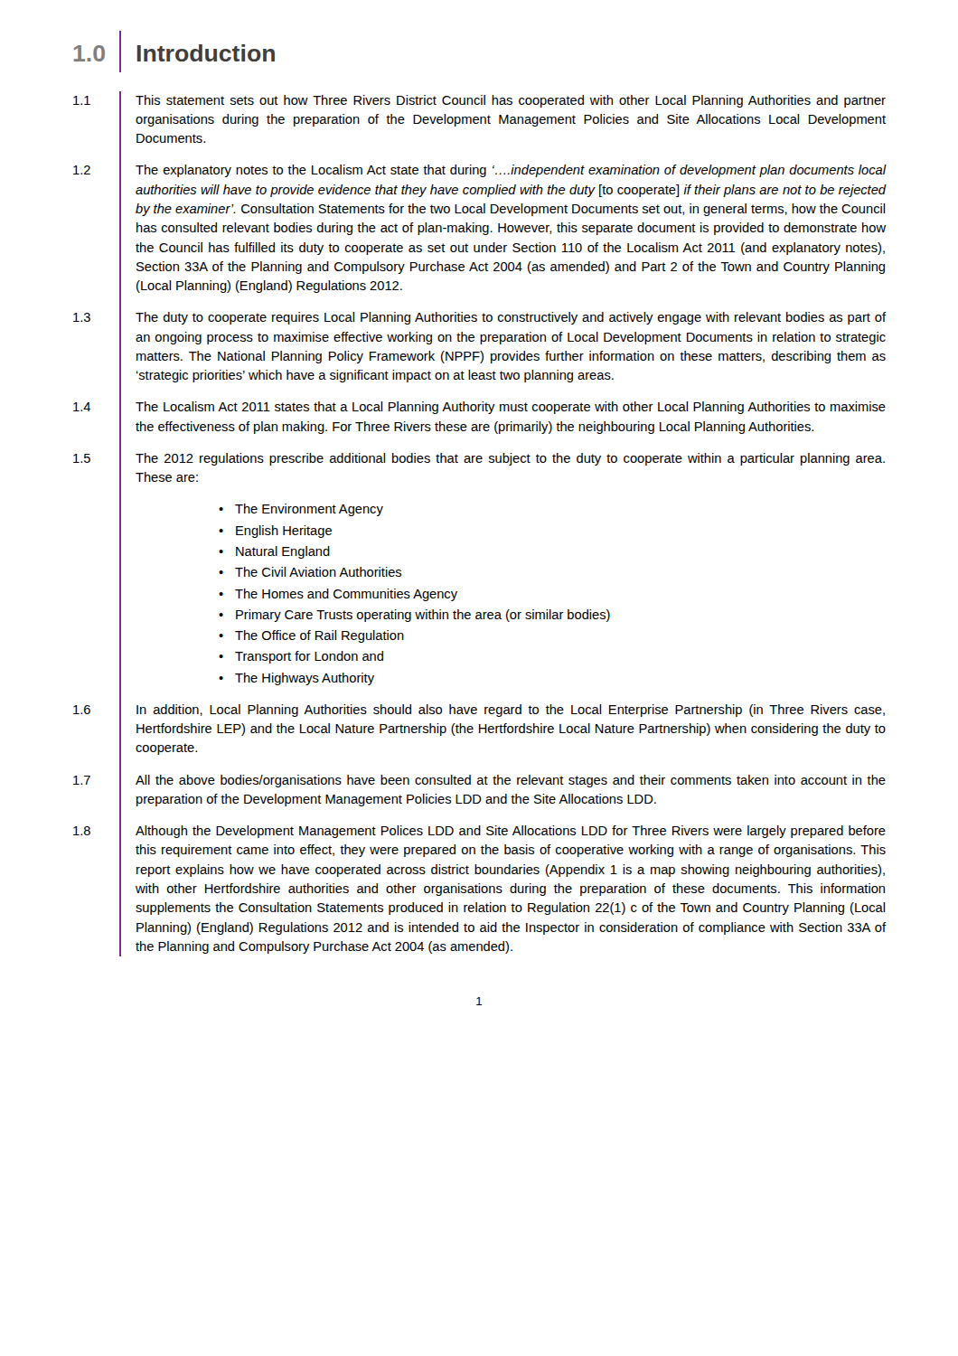1.0 Introduction
1.1 This statement sets out how Three Rivers District Council has cooperated with other Local Planning Authorities and partner organisations during the preparation of the Development Management Policies and Site Allocations Local Development Documents.
1.2 The explanatory notes to the Localism Act state that during ‘….independent examination of development plan documents local authorities will have to provide evidence that they have complied with the duty [to cooperate] if their plans are not to be rejected by the examiner’. Consultation Statements for the two Local Development Documents set out, in general terms, how the Council has consulted relevant bodies during the act of plan-making. However, this separate document is provided to demonstrate how the Council has fulfilled its duty to cooperate as set out under Section 110 of the Localism Act 2011 (and explanatory notes), Section 33A of the Planning and Compulsory Purchase Act 2004 (as amended) and Part 2 of the Town and Country Planning (Local Planning) (England) Regulations 2012.
1.3 The duty to cooperate requires Local Planning Authorities to constructively and actively engage with relevant bodies as part of an ongoing process to maximise effective working on the preparation of Local Development Documents in relation to strategic matters. The National Planning Policy Framework (NPPF) provides further information on these matters, describing them as ‘strategic priorities’ which have a significant impact on at least two planning areas.
1.4 The Localism Act 2011 states that a Local Planning Authority must cooperate with other Local Planning Authorities to maximise the effectiveness of plan making. For Three Rivers these are (primarily) the neighbouring Local Planning Authorities.
1.5 The 2012 regulations prescribe additional bodies that are subject to the duty to cooperate within a particular planning area. These are:
The Environment Agency
English Heritage
Natural England
The Civil Aviation Authorities
The Homes and Communities Agency
Primary Care Trusts operating within the area (or similar bodies)
The Office of Rail Regulation
Transport for London and
The Highways Authority
1.6 In addition, Local Planning Authorities should also have regard to the Local Enterprise Partnership (in Three Rivers case, Hertfordshire LEP) and the Local Nature Partnership (the Hertfordshire Local Nature Partnership) when considering the duty to cooperate.
1.7 All the above bodies/organisations have been consulted at the relevant stages and their comments taken into account in the preparation of the Development Management Policies LDD and the Site Allocations LDD.
1.8 Although the Development Management Polices LDD and Site Allocations LDD for Three Rivers were largely prepared before this requirement came into effect, they were prepared on the basis of cooperative working with a range of organisations. This report explains how we have cooperated across district boundaries (Appendix 1 is a map showing neighbouring authorities), with other Hertfordshire authorities and other organisations during the preparation of these documents. This information supplements the Consultation Statements produced in relation to Regulation 22(1) c of the Town and Country Planning (Local Planning) (England) Regulations 2012 and is intended to aid the Inspector in consideration of compliance with Section 33A of the Planning and Compulsory Purchase Act 2004 (as amended).
1